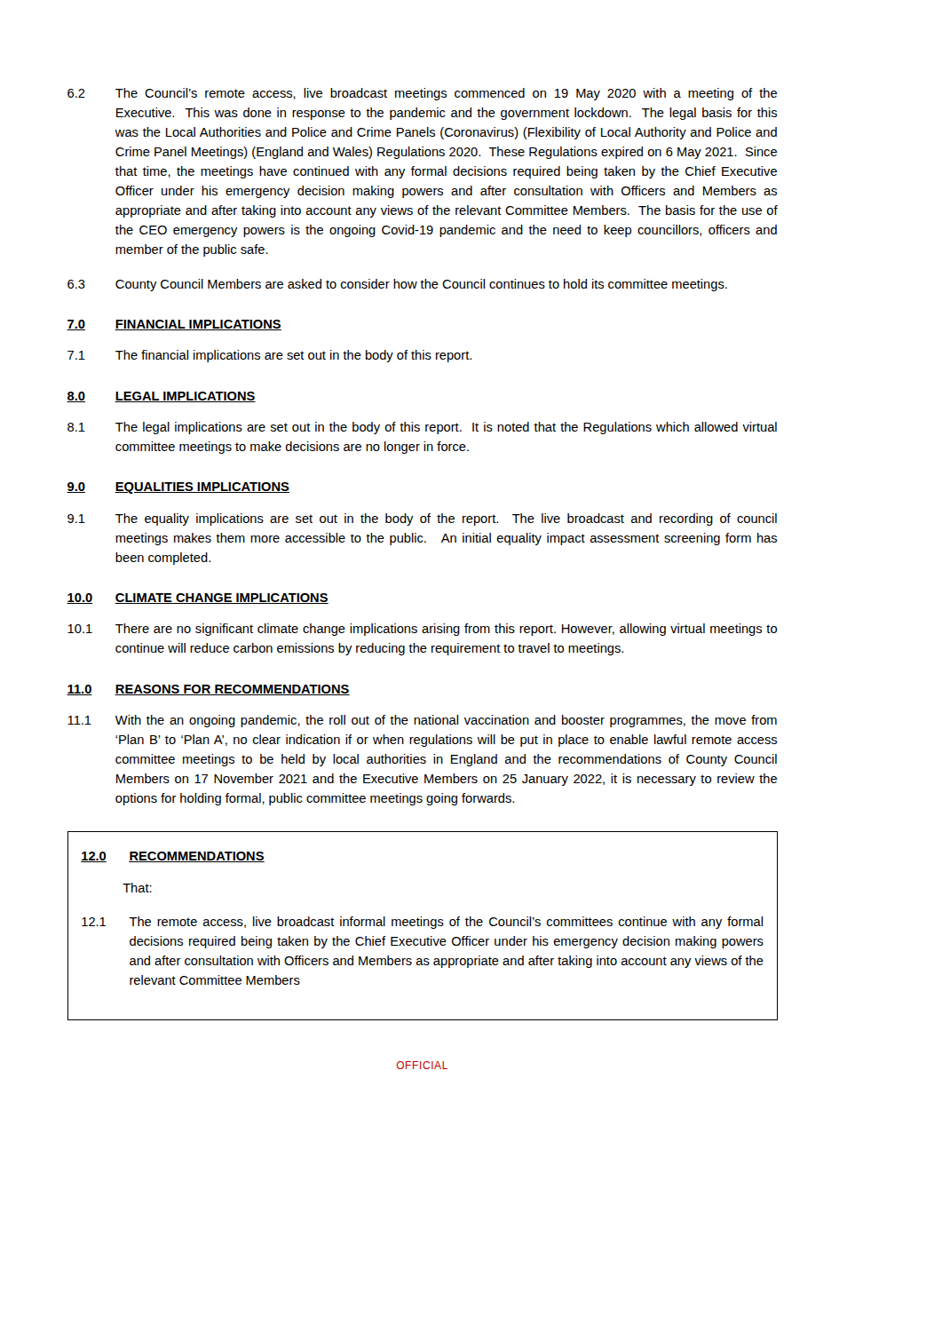6.2
The Council’s remote access, live broadcast meetings commenced on 19 May 2020 with a meeting of the Executive. This was done in response to the pandemic and the government lockdown. The legal basis for this was the Local Authorities and Police and Crime Panels (Coronavirus) (Flexibility of Local Authority and Police and Crime Panel Meetings) (England and Wales) Regulations 2020. These Regulations expired on 6 May 2021. Since that time, the meetings have continued with any formal decisions required being taken by the Chief Executive Officer under his emergency decision making powers and after consultation with Officers and Members as appropriate and after taking into account any views of the relevant Committee Members. The basis for the use of the CEO emergency powers is the ongoing Covid-19 pandemic and the need to keep councillors, officers and member of the public safe.
6.3
County Council Members are asked to consider how the Council continues to hold its committee meetings.
7.0 FINANCIAL IMPLICATIONS
7.1
The financial implications are set out in the body of this report.
8.0 LEGAL IMPLICATIONS
8.1
The legal implications are set out in the body of this report. It is noted that the Regulations which allowed virtual committee meetings to make decisions are no longer in force.
9.0 EQUALITIES IMPLICATIONS
9.1
The equality implications are set out in the body of the report. The live broadcast and recording of council meetings makes them more accessible to the public. An initial equality impact assessment screening form has been completed.
10.0 CLIMATE CHANGE IMPLICATIONS
10.1
There are no significant climate change implications arising from this report. However, allowing virtual meetings to continue will reduce carbon emissions by reducing the requirement to travel to meetings.
11.0 REASONS FOR RECOMMENDATIONS
11.1
With the an ongoing pandemic, the roll out of the national vaccination and booster programmes, the move from ‘Plan B’ to ‘Plan A’, no clear indication if or when regulations will be put in place to enable lawful remote access committee meetings to be held by local authorities in England and the recommendations of County Council Members on 17 November 2021 and the Executive Members on 25 January 2022, it is necessary to review the options for holding formal, public committee meetings going forwards.
12.0 RECOMMENDATIONS
That:
12.1
The remote access, live broadcast informal meetings of the Council’s committees continue with any formal decisions required being taken by the Chief Executive Officer under his emergency decision making powers and after consultation with Officers and Members as appropriate and after taking into account any views of the relevant Committee Members
OFFICIAL